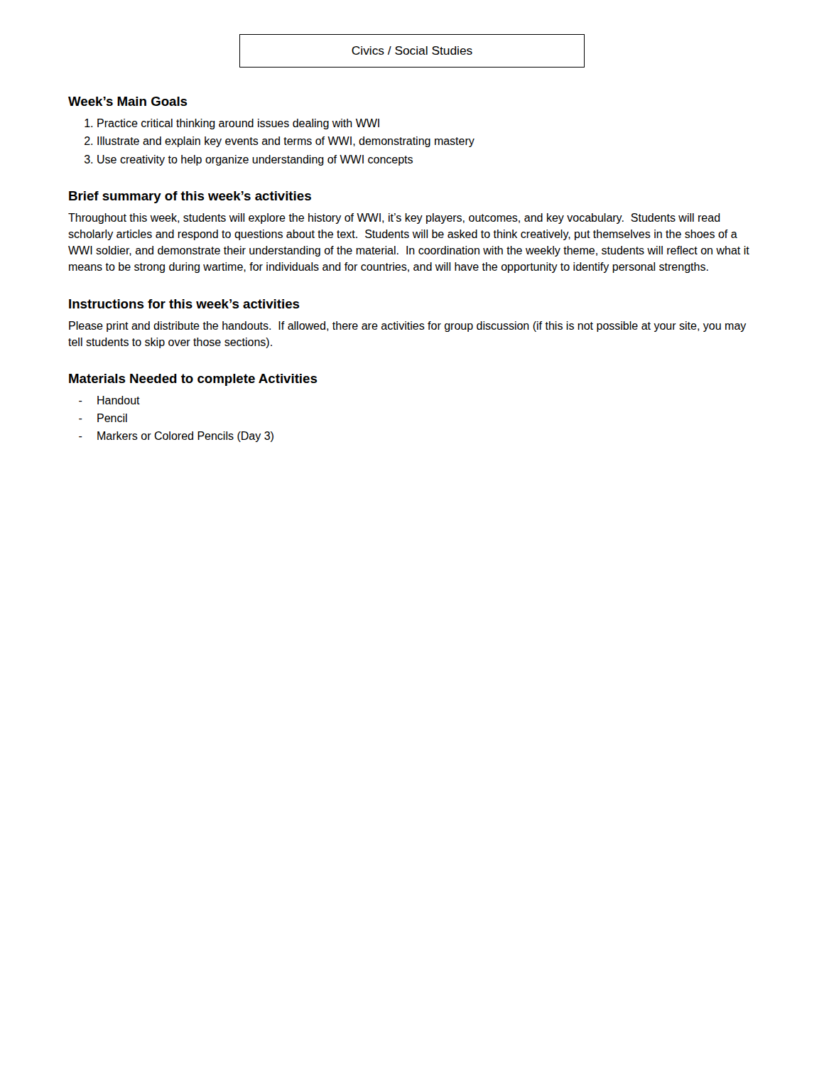Civics / Social Studies
Week’s Main Goals
Practice critical thinking around issues dealing with WWI
Illustrate and explain key events and terms of WWI, demonstrating mastery
Use creativity to help organize understanding of WWI concepts
Brief summary of this week’s activities
Throughout this week, students will explore the history of WWI, it’s key players, outcomes, and key vocabulary. Students will read scholarly articles and respond to questions about the text. Students will be asked to think creatively, put themselves in the shoes of a WWI soldier, and demonstrate their understanding of the material. In coordination with the weekly theme, students will reflect on what it means to be strong during wartime, for individuals and for countries, and will have the opportunity to identify personal strengths.
Instructions for this week’s activities
Please print and distribute the handouts. If allowed, there are activities for group discussion (if this is not possible at your site, you may tell students to skip over those sections).
Materials Needed to complete Activities
Handout
Pencil
Markers or Colored Pencils (Day 3)